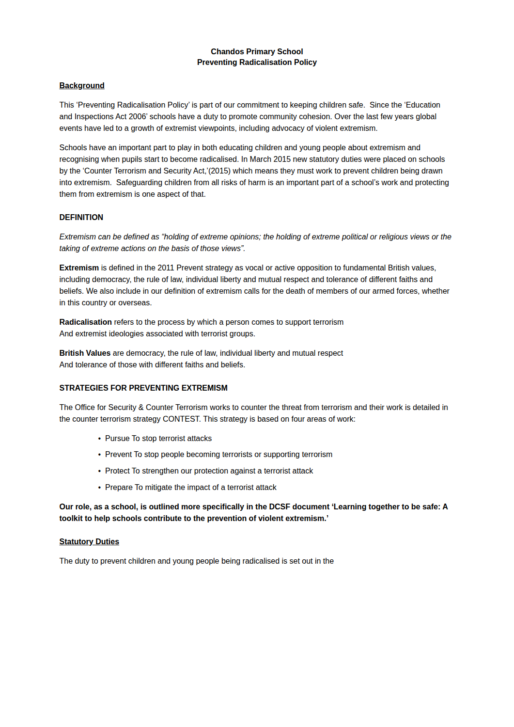Chandos Primary School
Preventing Radicalisation Policy
Background
This ‘Preventing Radicalisation Policy’ is part of our commitment to keeping children safe. Since the ‘Education and Inspections Act 2006’ schools have a duty to promote community cohesion. Over the last few years global events have led to a growth of extremist viewpoints, including advocacy of violent extremism.
Schools have an important part to play in both educating children and young people about extremism and recognising when pupils start to become radicalised. In March 2015 new statutory duties were placed on schools by the ‘Counter Terrorism and Security Act,’(2015) which means they must work to prevent children being drawn into extremism. Safeguarding children from all risks of harm is an important part of a school’s work and protecting them from extremism is one aspect of that.
DEFINITION
Extremism can be defined as “holding of extreme opinions; the holding of extreme political or religious views or the taking of extreme actions on the basis of those views”.
Extremism is defined in the 2011 Prevent strategy as vocal or active opposition to fundamental British values, including democracy, the rule of law, individual liberty and mutual respect and tolerance of different faiths and beliefs. We also include in our definition of extremism calls for the death of members of our armed forces, whether in this country or overseas.
Radicalisation refers to the process by which a person comes to support terrorism
And extremist ideologies associated with terrorist groups.
British Values are democracy, the rule of law, individual liberty and mutual respect
And tolerance of those with different faiths and beliefs.
STRATEGIES FOR PREVENTING EXTREMISM
The Office for Security & Counter Terrorism works to counter the threat from terrorism and their work is detailed in the counter terrorism strategy CONTEST. This strategy is based on four areas of work:
Pursue To stop terrorist attacks
Prevent To stop people becoming terrorists or supporting terrorism
Protect To strengthen our protection against a terrorist attack
Prepare To mitigate the impact of a terrorist attack
Our role, as a school, is outlined more specifically in the DCSF document ‘Learning together to be safe: A toolkit to help schools contribute to the prevention of violent extremism.’
Statutory Duties
The duty to prevent children and young people being radicalised is set out in the